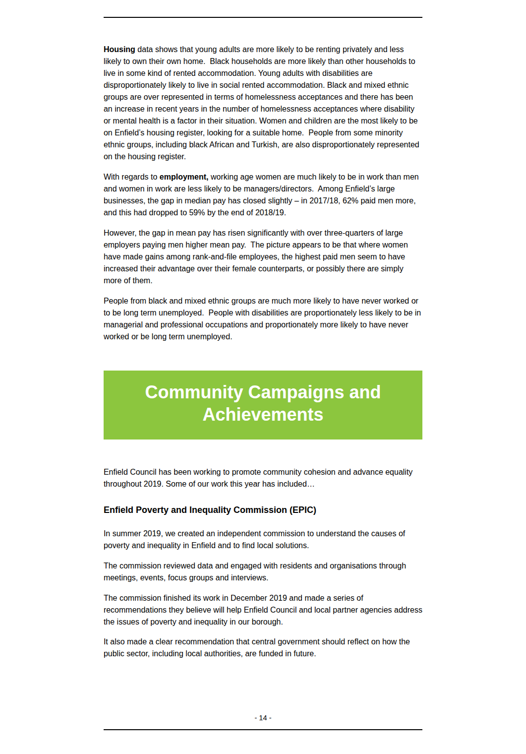Housing data shows that young adults are more likely to be renting privately and less likely to own their own home. Black households are more likely than other households to live in some kind of rented accommodation. Young adults with disabilities are disproportionately likely to live in social rented accommodation. Black and mixed ethnic groups are over represented in terms of homelessness acceptances and there has been an increase in recent years in the number of homelessness acceptances where disability or mental health is a factor in their situation. Women and children are the most likely to be on Enfield’s housing register, looking for a suitable home. People from some minority ethnic groups, including black African and Turkish, are also disproportionately represented on the housing register.
With regards to employment, working age women are much likely to be in work than men and women in work are less likely to be managers/directors. Among Enfield’s large businesses, the gap in median pay has closed slightly – in 2017/18, 62% paid men more, and this had dropped to 59% by the end of 2018/19.
However, the gap in mean pay has risen significantly with over three-quarters of large employers paying men higher mean pay. The picture appears to be that where women have made gains among rank-and-file employees, the highest paid men seem to have increased their advantage over their female counterparts, or possibly there are simply more of them.
People from black and mixed ethnic groups are much more likely to have never worked or to be long term unemployed. People with disabilities are proportionately less likely to be in managerial and professional occupations and proportionately more likely to have never worked or be long term unemployed.
Community Campaigns and
Achievements
Enfield Council has been working to promote community cohesion and advance equality throughout 2019. Some of our work this year has included…
Enfield Poverty and Inequality Commission (EPIC)
In summer 2019, we created an independent commission to understand the causes of poverty and inequality in Enfield and to find local solutions.
The commission reviewed data and engaged with residents and organisations through meetings, events, focus groups and interviews.
The commission finished its work in December 2019 and made a series of recommendations they believe will help Enfield Council and local partner agencies address the issues of poverty and inequality in our borough.
It also made a clear recommendation that central government should reflect on how the public sector, including local authorities, are funded in future.
- 14 -